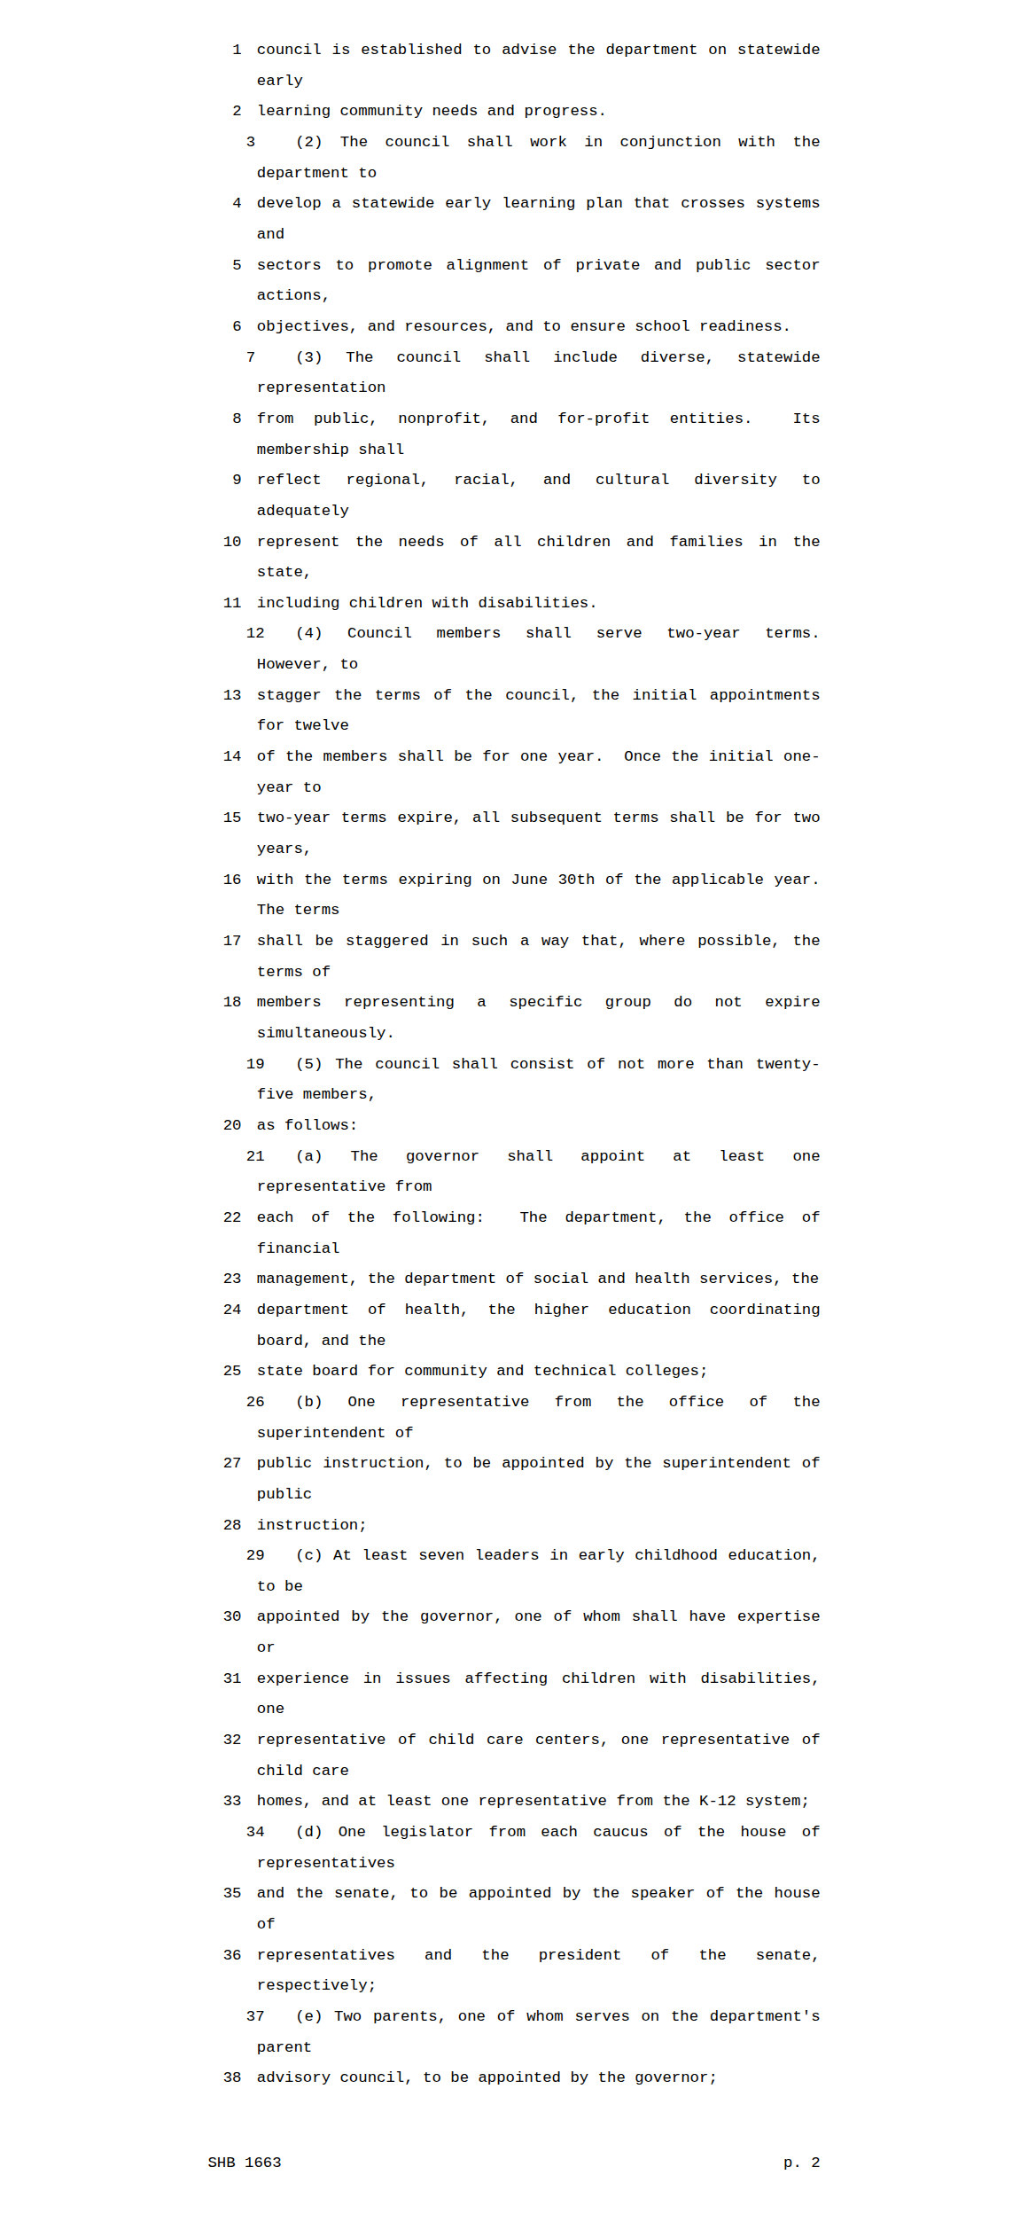council is established to advise the department on statewide early
learning community needs and progress.
(2) The council shall work in conjunction with the department to
develop a statewide early learning plan that crosses systems and
sectors to promote alignment of private and public sector actions,
objectives, and resources, and to ensure school readiness.
(3) The council shall include diverse, statewide representation
from public, nonprofit, and for-profit entities. Its membership shall
reflect regional, racial, and cultural diversity to adequately
represent the needs of all children and families in the state,
including children with disabilities.
(4) Council members shall serve two-year terms. However, to
stagger the terms of the council, the initial appointments for twelve
of the members shall be for one year. Once the initial one-year to
two-year terms expire, all subsequent terms shall be for two years,
with the terms expiring on June 30th of the applicable year. The terms
shall be staggered in such a way that, where possible, the terms of
members representing a specific group do not expire simultaneously.
(5) The council shall consist of not more than twenty-five members,
as follows:
(a) The governor shall appoint at least one representative from
each of the following: The department, the office of financial
management, the department of social and health services, the
department of health, the higher education coordinating board, and the
state board for community and technical colleges;
(b) One representative from the office of the superintendent of
public instruction, to be appointed by the superintendent of public
instruction;
(c) At least seven leaders in early childhood education, to be
appointed by the governor, one of whom shall have expertise or
experience in issues affecting children with disabilities, one
representative of child care centers, one representative of child care
homes, and at least one representative from the K-12 system;
(d) One legislator from each caucus of the house of representatives
and the senate, to be appointed by the speaker of the house of
representatives and the president of the senate, respectively;
(e) Two parents, one of whom serves on the department's parent
advisory council, to be appointed by the governor;
SHB 1663 p. 2